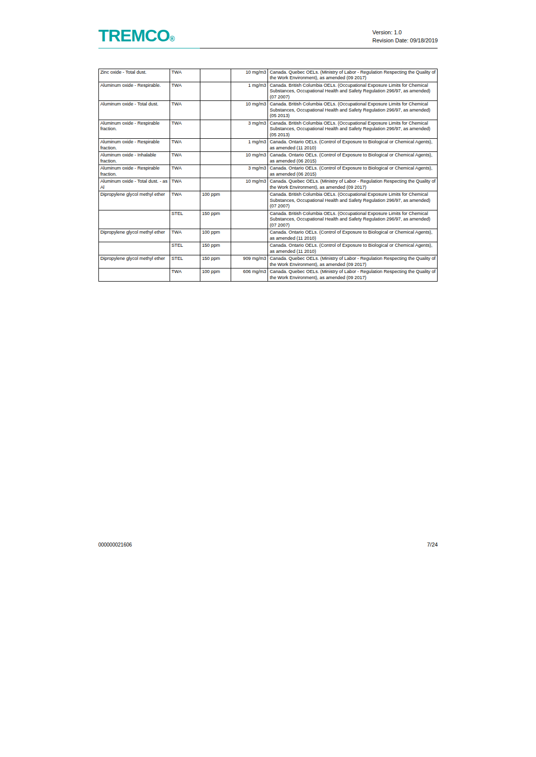TREMCO®
Version: 1.0
Revision Date: 09/18/2019
| Zinc oxide - Total dust. | TWA | | 10 mg/m3 | Canada. Quebec OELs. (Ministry of Labor - Regulation Respecting the Quality of the Work Environment), as amended (09 2017) |
| Aluminum oxide - Respirable. | TWA | | 1 mg/m3 | Canada. British Columbia OELs. (Occupational Exposure Limits for Chemical Substances, Occupational Health and Safety Regulation 296/97, as amended) (07 2007) |
| Aluminum oxide - Total dust. | TWA | | 10 mg/m3 | Canada. British Columbia OELs. (Occupational Exposure Limits for Chemical Substances, Occupational Health and Safety Regulation 296/97, as amended) (05 2013) |
| Aluminum oxide - Respirable fraction. | TWA | | 3 mg/m3 | Canada. British Columbia OELs. (Occupational Exposure Limits for Chemical Substances, Occupational Health and Safety Regulation 296/97, as amended) (05 2013) |
| Aluminum oxide - Respirable fraction. | TWA | | 1 mg/m3 | Canada. Ontario OELs. (Control of Exposure to Biological or Chemical Agents), as amended (11 2010) |
| Aluminum oxide - Inhalable fraction. | TWA | | 10 mg/m3 | Canada. Ontario OELs. (Control of Exposure to Biological or Chemical Agents), as amended (06 2015) |
| Aluminum oxide - Respirable fraction. | TWA | | 3 mg/m3 | Canada. Ontario OELs. (Control of Exposure to Biological or Chemical Agents), as amended (06 2015) |
| Aluminum oxide - Total dust. - as Al | TWA | | 10 mg/m3 | Canada. Quebec OELs. (Ministry of Labor - Regulation Respecting the Quality of the Work Environment), as amended (09 2017) |
| Dipropylene glycol methyl ether | TWA | 100 ppm | | Canada. British Columbia OELs. (Occupational Exposure Limits for Chemical Substances, Occupational Health and Safety Regulation 296/97, as amended) (07 2007) |
| | STEL | 150 ppm | | Canada. British Columbia OELs. (Occupational Exposure Limits for Chemical Substances, Occupational Health and Safety Regulation 296/97, as amended) (07 2007) |
| Dipropylene glycol methyl ether | TWA | 100 ppm | | Canada. Ontario OELs. (Control of Exposure to Biological or Chemical Agents), as amended (11 2010) |
| | STEL | 150 ppm | | Canada. Ontario OELs. (Control of Exposure to Biological or Chemical Agents), as amended (11 2010) |
| Dipropylene glycol methyl ether | STEL | 150 ppm | 909 mg/m3 | Canada. Quebec OELs. (Ministry of Labor - Regulation Respecting the Quality of the Work Environment), as amended (09 2017) |
| | TWA | 100 ppm | 606 mg/m3 | Canada. Quebec OELs. (Ministry of Labor - Regulation Respecting the Quality of the Work Environment), as amended (09 2017) |
000000021606
7/24